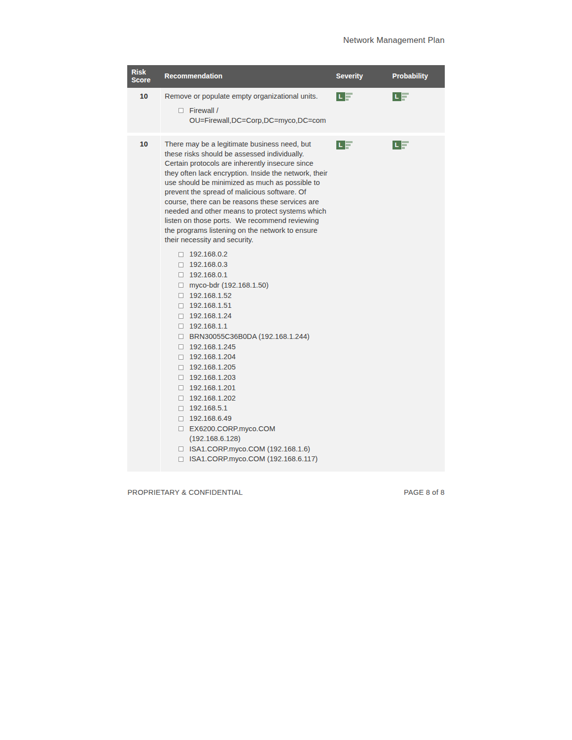Network Management Plan
| Risk Score | Recommendation | Severity | Probability |
| --- | --- | --- | --- |
| 10 | Remove or populate empty organizational units. Firewall / OU=Firewall,DC=Corp,DC=myco,DC=com | L | L |
| 10 | There may be a legitimate business need, but these risks should be assessed individually. Certain protocols are inherently insecure since they often lack encryption. Inside the network, their use should be minimized as much as possible to prevent the spread of malicious software. Of course, there can be reasons these services are needed and other means to protect systems which listen on those ports. We recommend reviewing the programs listening on the network to ensure their necessity and security. 192.168.0.2 192.168.0.3 192.168.0.1 myco-bdr (192.168.1.50) 192.168.1.52 192.168.1.51 192.168.1.24 192.168.1.1 BRN30055C36B0DA (192.168.1.244) 192.168.1.245 192.168.1.204 192.168.1.205 192.168.1.203 192.168.1.201 192.168.1.202 192.168.5.1 192.168.6.49 EX6200.CORP.myco.COM (192.168.6.128) ISA1.CORP.myco.COM (192.168.1.6) ISA1.CORP.myco.COM (192.168.6.117) | L | L |
PROPRIETARY & CONFIDENTIAL
PAGE 8 of 8